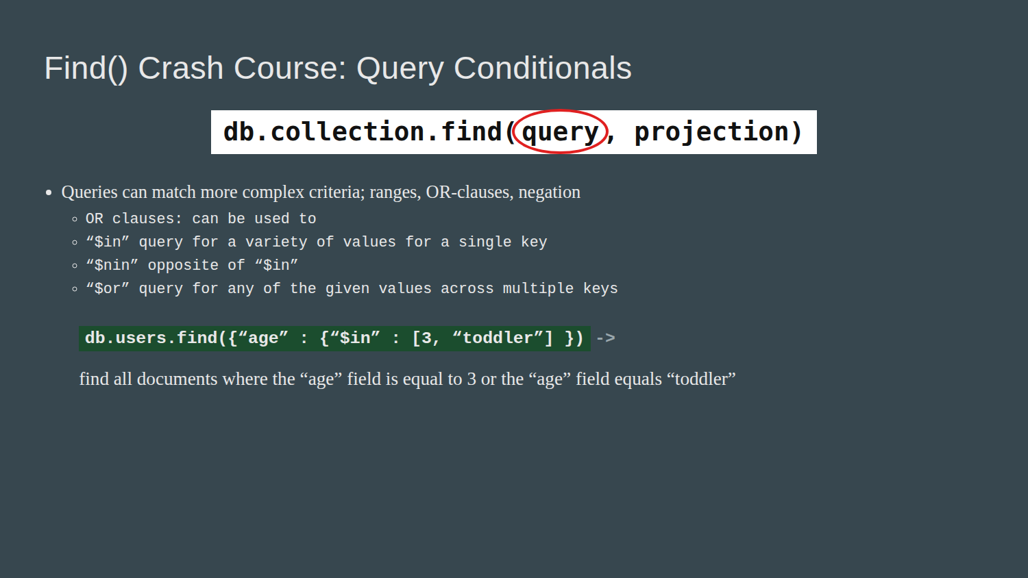Find() Crash Course: Query Conditionals
db.collection.find(query, projection)
Queries can match more complex criteria; ranges, OR-clauses, negation
OR clauses: can be used to
“$in” query for a variety of values for a single key
“$nin” opposite of “$in”
“$or” query for any of the given values across multiple keys
db.users.find({“age” : {“$in” : [3, “toddler”] })->
find all documents where the “age” field is equal to 3 or the “age” field equals “toddler”